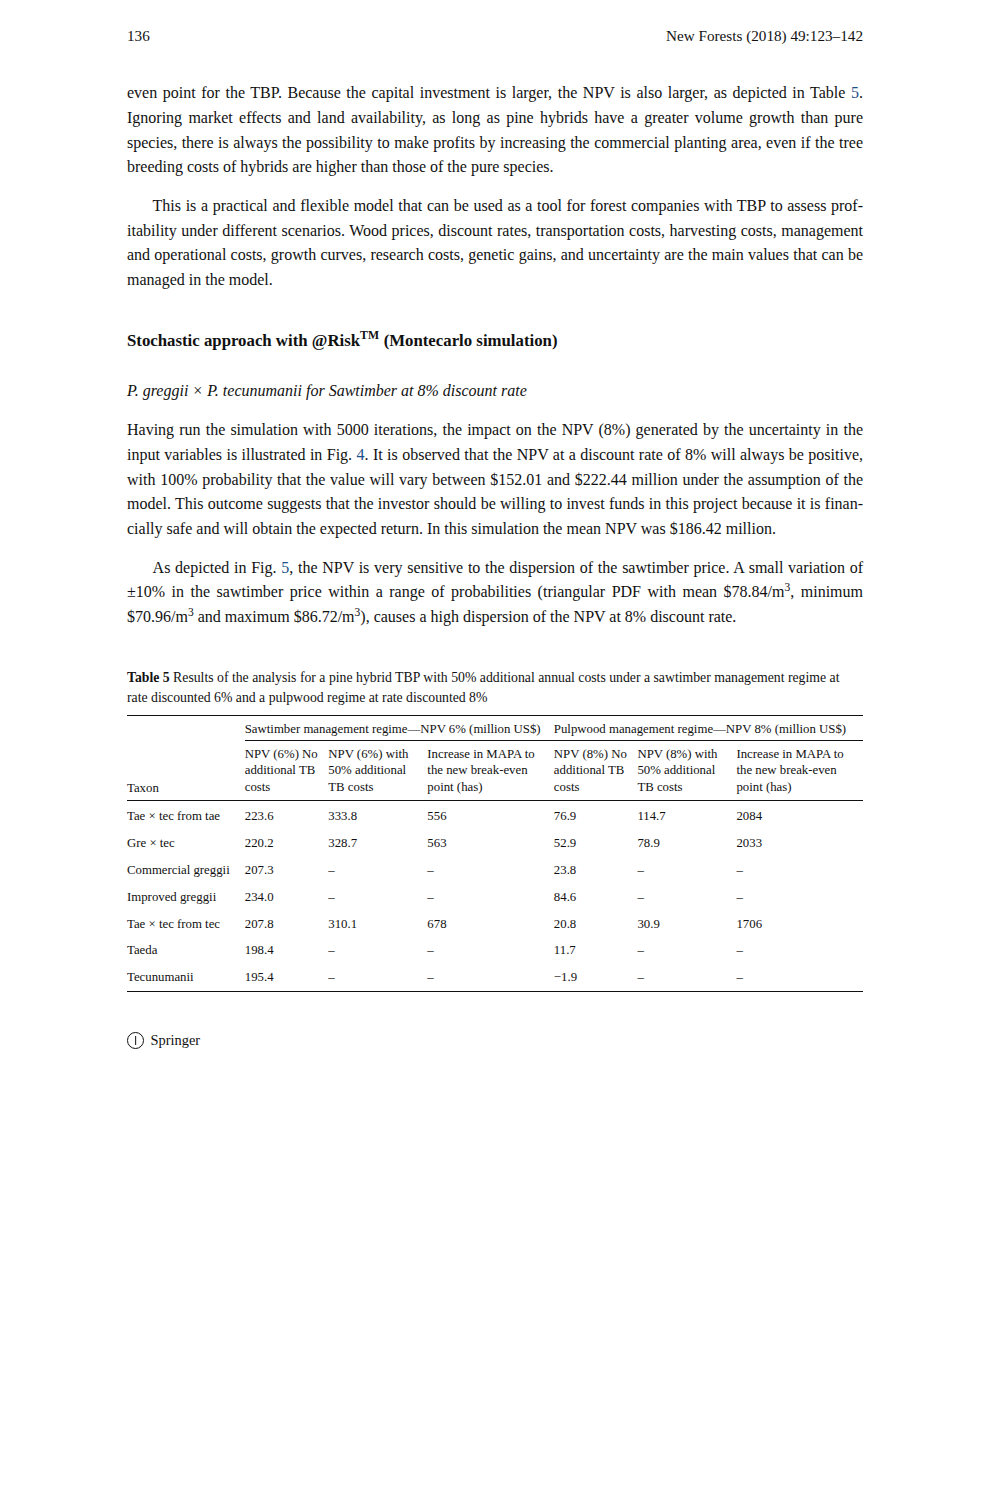136 New Forests (2018) 49:123–142
even point for the TBP. Because the capital investment is larger, the NPV is also larger, as depicted in Table 5. Ignoring market effects and land availability, as long as pine hybrids have a greater volume growth than pure species, there is always the possibility to make profits by increasing the commercial planting area, even if the tree breeding costs of hybrids are higher than those of the pure species.
This is a practical and flexible model that can be used as a tool for forest companies with TBP to assess profitability under different scenarios. Wood prices, discount rates, transportation costs, harvesting costs, management and operational costs, growth curves, research costs, genetic gains, and uncertainty are the main values that can be managed in the model.
Stochastic approach with @RiskTM (Montecarlo simulation)
P. greggii × P. tecunumanii for Sawtimber at 8% discount rate
Having run the simulation with 5000 iterations, the impact on the NPV (8%) generated by the uncertainty in the input variables is illustrated in Fig. 4. It is observed that the NPV at a discount rate of 8% will always be positive, with 100% probability that the value will vary between $152.01 and $222.44 million under the assumption of the model. This outcome suggests that the investor should be willing to invest funds in this project because it is financially safe and will obtain the expected return. In this simulation the mean NPV was $186.42 million.
As depicted in Fig. 5, the NPV is very sensitive to the dispersion of the sawtimber price. A small variation of ±10% in the sawtimber price within a range of probabilities (triangular PDF with mean $78.84/m3, minimum $70.96/m3 and maximum $86.72/m3), causes a high dispersion of the NPV at 8% discount rate.
Table 5 Results of the analysis for a pine hybrid TBP with 50% additional annual costs under a sawtimber management regime at rate discounted 6% and a pulpwood regime at rate discounted 8%
| Taxon | Sawtimber management regime—NPV 6% (million US$) | Pulpwood management regime—NPV 8% (million US$) |
| --- | --- | --- |
| NPV (6%) No additional TB costs | NPV (6%) with 50% additional TB costs | Increase in MAPA to the new break-even point (has) | NPV (8%) No additional TB costs | NPV (8%) with 50% additional TB costs | Increase in MAPA to the new break-even point (has) |
| Tae × tec from tae | 223.6 | 333.8 | 556 | 76.9 | 114.7 | 2084 |
| Gre × tec | 220.2 | 328.7 | 563 | 52.9 | 78.9 | 2033 |
| Commercial greggii | 207.3 | – | – | 23.8 | – | – |
| Improved greggii | 234.0 | – | – | 84.6 | – | – |
| Tae × tec from tec | 207.8 | 310.1 | 678 | 20.8 | 30.9 | 1706 |
| Taeda | 198.4 | – | – | 11.7 | – | – |
| Tecunumanii | 195.4 | – | – | −1.9 | – | – |
Springer